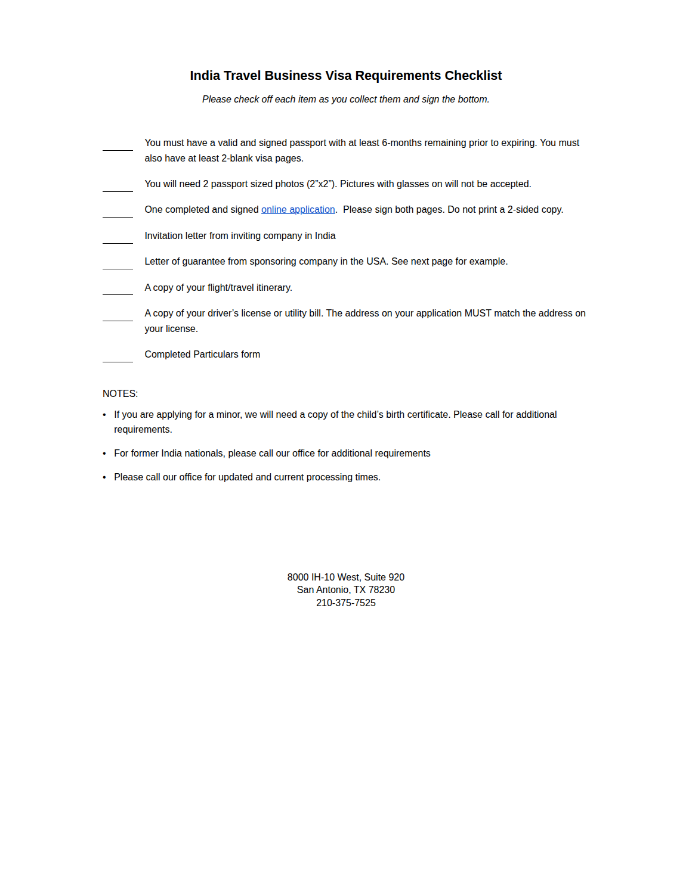India Travel Business Visa Requirements Checklist
Please check off each item as you collect them and sign the bottom.
You must have a valid and signed passport with at least 6-months remaining prior to expiring. You must also have at least 2-blank visa pages.
You will need 2 passport sized photos (2”x2”). Pictures with glasses on will not be accepted.
One completed and signed online application. Please sign both pages. Do not print a 2-sided copy.
Invitation letter from inviting company in India
Letter of guarantee from sponsoring company in the USA. See next page for example.
A copy of your flight/travel itinerary.
A copy of your driver’s license or utility bill. The address on your application MUST match the address on your license.
Completed Particulars form
NOTES:
If you are applying for a minor, we will need a copy of the child’s birth certificate. Please call for additional requirements.
For former India nationals, please call our office for additional requirements
Please call our office for updated and current processing times.
8000 IH-10 West, Suite 920
San Antonio, TX 78230
210-375-7525